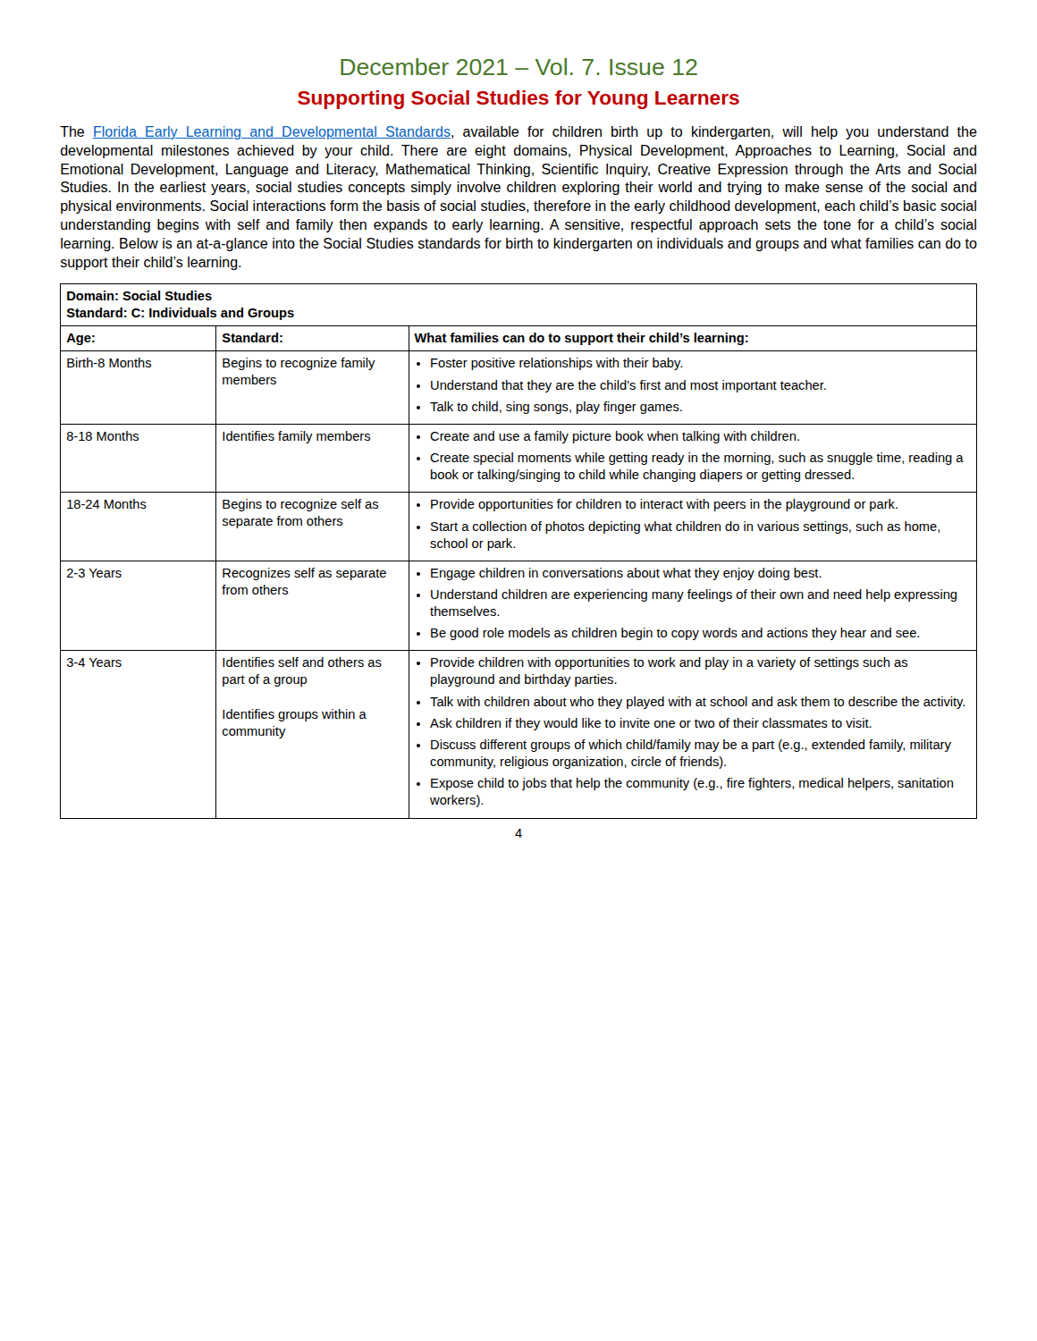December 2021 – Vol. 7. Issue 12
Supporting Social Studies for Young Learners
The Florida Early Learning and Developmental Standards, available for children birth up to kindergarten, will help you understand the developmental milestones achieved by your child. There are eight domains, Physical Development, Approaches to Learning, Social and Emotional Development, Language and Literacy, Mathematical Thinking, Scientific Inquiry, Creative Expression through the Arts and Social Studies. In the earliest years, social studies concepts simply involve children exploring their world and trying to make sense of the social and physical environments. Social interactions form the basis of social studies, therefore in the early childhood development, each child’s basic social understanding begins with self and family then expands to early learning. A sensitive, respectful approach sets the tone for a child’s social learning. Below is an at-a-glance into the Social Studies standards for birth to kindergarten on individuals and groups and what families can do to support their child’s learning.
| Domain: Social Studies Standard: C: Individuals and Groups |
| Age: | Standard: | What families can do to support their child’s learning: |
| Birth-8 Months | Begins to recognize family members | Foster positive relationships with their baby. Understand that they are the child’s first and most important teacher. Talk to child, sing songs, play finger games. |
| 8-18 Months | Identifies family members | Create and use a family picture book when talking with children. Create special moments while getting ready in the morning, such as snuggle time, reading a book or talking/singing to child while changing diapers or getting dressed. |
| 18-24 Months | Begins to recognize self as separate from others | Provide opportunities for children to interact with peers in the playground or park. Start a collection of photos depicting what children do in various settings, such as home, school or park. |
| 2-3 Years | Recognizes self as separate from others | Engage children in conversations about what they enjoy doing best. Understand children are experiencing many feelings of their own and need help expressing themselves. Be good role models as children begin to copy words and actions they hear and see. |
| 3-4 Years | Identifies self and others as part of a group Identifies groups within a community | Provide children with opportunities to work and play in a variety of settings such as playground and birthday parties. Talk with children about who they played with at school and ask them to describe the activity. Ask children if they would like to invite one or two of their classmates to visit. Discuss different groups of which child/family may be a part (e.g., extended family, military community, religious organization, circle of friends). Expose child to jobs that help the community (e.g., fire fighters, medical helpers, sanitation workers). |
4